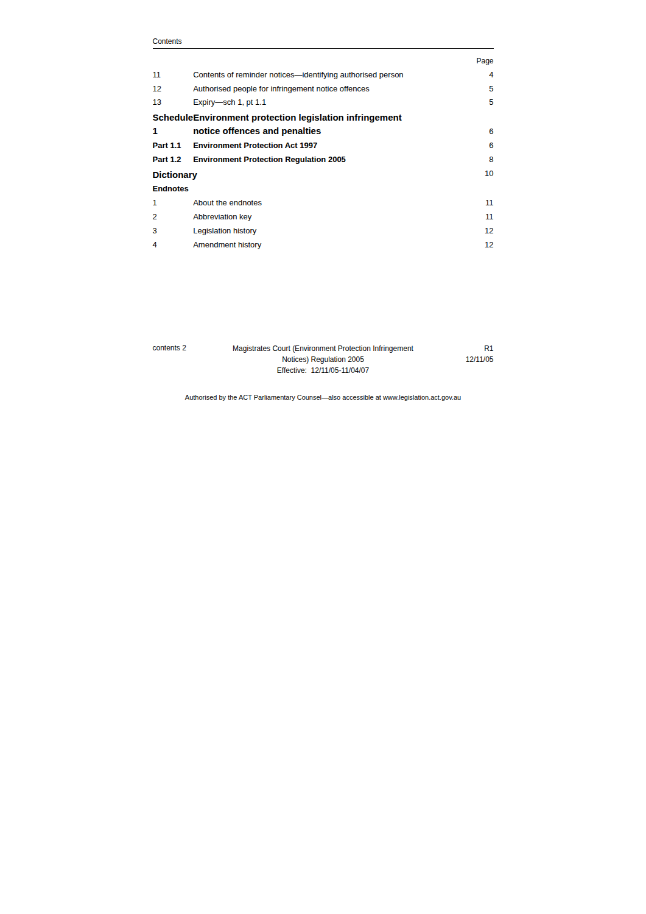Contents
| | | Page |
| 11 | Contents of reminder notices—identifying authorised person | 4 |
| 12 | Authorised people for infringement notice offences | 5 |
| 13 | Expiry—sch 1, pt 1.1 | 5 |
| Schedule 1 | Environment protection legislation infringement notice offences and penalties | 6 |
| Part 1.1 | Environment Protection Act 1997 | 6 |
| Part 1.2 | Environment Protection Regulation 2005 | 8 |
| Dictionary | 10 |
| Endnotes |
| 1 | About the endnotes | 11 |
| 2 | Abbreviation key | 11 |
| 3 | Legislation history | 12 |
| 4 | Amendment history | 12 |
contents 2
Magistrates Court (Environment Protection Infringement
Notices) Regulation 2005
Effective: 12/11/05-11/04/07
R1
12/11/05
Authorised by the ACT Parliamentary Counsel—also accessible at www.legislation.act.gov.au